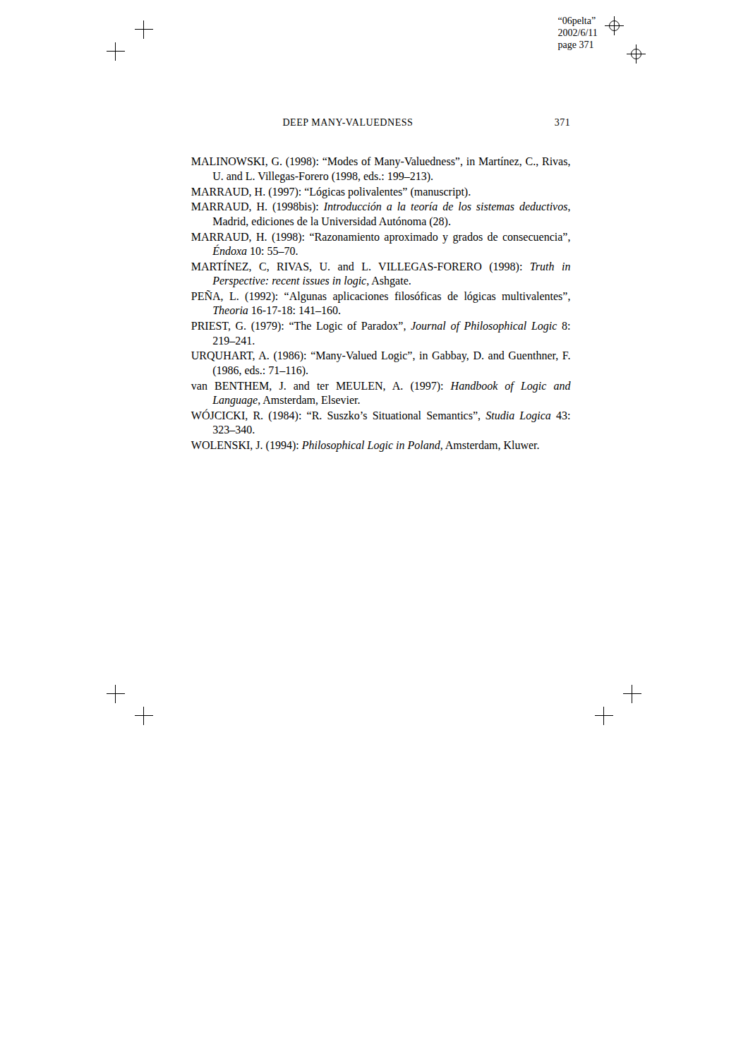“06pelta”
2002/6/11
page 371
DEEP MANY-VALUEDNESS 371
MALINOWSKI, G. (1998): “Modes of Many-Valuedness”, in Martínez, C., Rivas, U. and L. Villegas-Forero (1998, eds.: 199–213).
MARRAUD, H. (1997): “Lógicas polivalentes” (manuscript).
MARRAUD, H. (1998bis): Introducción a la teoría de los sistemas deductivos, Madrid, ediciones de la Universidad Autónoma (28).
MARRAUD, H. (1998): “Razonamiento aproximado y grados de consecuencia”, Éndoxa 10: 55–70.
MARTÍNEZ, C, RIVAS, U. and L. VILLEGAS-FORERO (1998): Truth in Perspective: recent issues in logic, Ashgate.
PEÑA, L. (1992): “Algunas aplicaciones filosóficas de lógicas multivalentes”, Theoria 16-17-18: 141–160.
PRIEST, G. (1979): “The Logic of Paradox”, Journal of Philosophical Logic 8: 219–241.
URQUHART, A. (1986): “Many-Valued Logic”, in Gabbay, D. and Guenthner, F. (1986, eds.: 71–116).
van BENTHEM, J. and ter MEULEN, A. (1997): Handbook of Logic and Language, Amsterdam, Elsevier.
WÓJCICKI, R. (1984): “R. Suszko’s Situational Semantics”, Studia Logica 43: 323–340.
WOLENSKI, J. (1994): Philosophical Logic in Poland, Amsterdam, Kluwer.